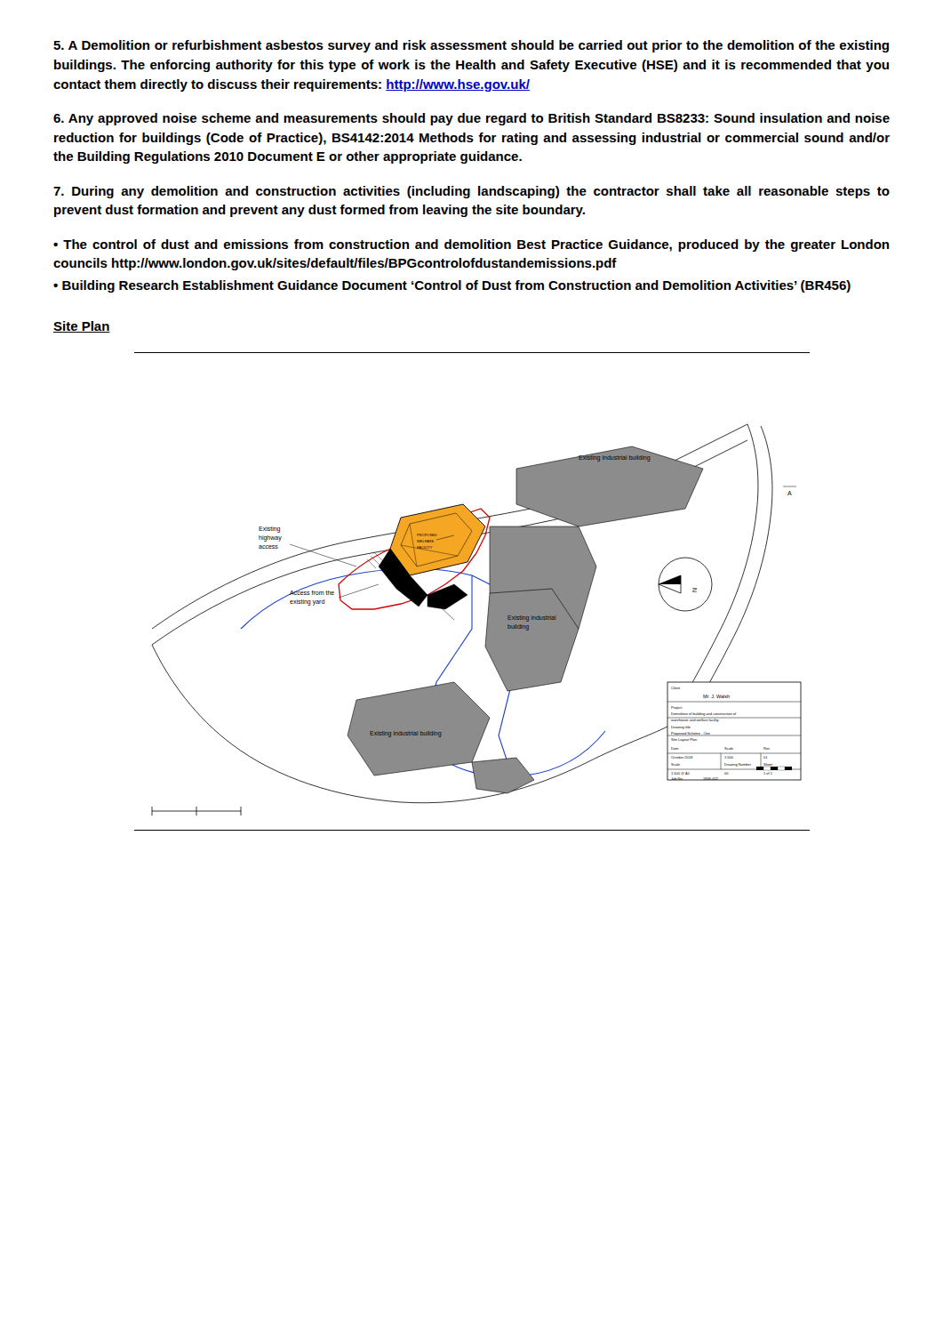5. A Demolition or refurbishment asbestos survey and risk assessment should be carried out prior to the demolition of the existing buildings. The enforcing authority for this type of work is the Health and Safety Executive (HSE) and it is recommended that you contact them directly to discuss their requirements: http://www.hse.gov.uk/
6. Any approved noise scheme and measurements should pay due regard to British Standard BS8233: Sound insulation and noise reduction for buildings (Code of Practice), BS4142:2014 Methods for rating and assessing industrial or commercial sound and/or the Building Regulations 2010 Document E or other appropriate guidance.
7. During any demolition and construction activities (including landscaping) the contractor shall take all reasonable steps to prevent dust formation and prevent any dust formed from leaving the site boundary.
• The control of dust and emissions from construction and demolition Best Practice Guidance, produced by the greater London councils http://www.london.gov.uk/sites/default/files/BPGcontrolofdustandemissions.pdf
• Building Research Establishment Guidance Document ‘Control of Dust from Construction and Demolition Activities’ (BR456)
Site Plan
Existing highway access Access from the existing yard PROPOSED WELFARE FACILITY EXISTING BUILDING Existing industrial building Existing industrial building Existing industrial building N Client Mr. J. Walsh Project Demolition of building and construction of warehouse and welfare facility Drawing title Proposed Scheme - One Site Layout Plan Date October 2018 Scale 1:500 Rev 01 Scale 1:500 @ A1 Drawing Number 00 Sheet 1 of 1 Job No 1846-002 A